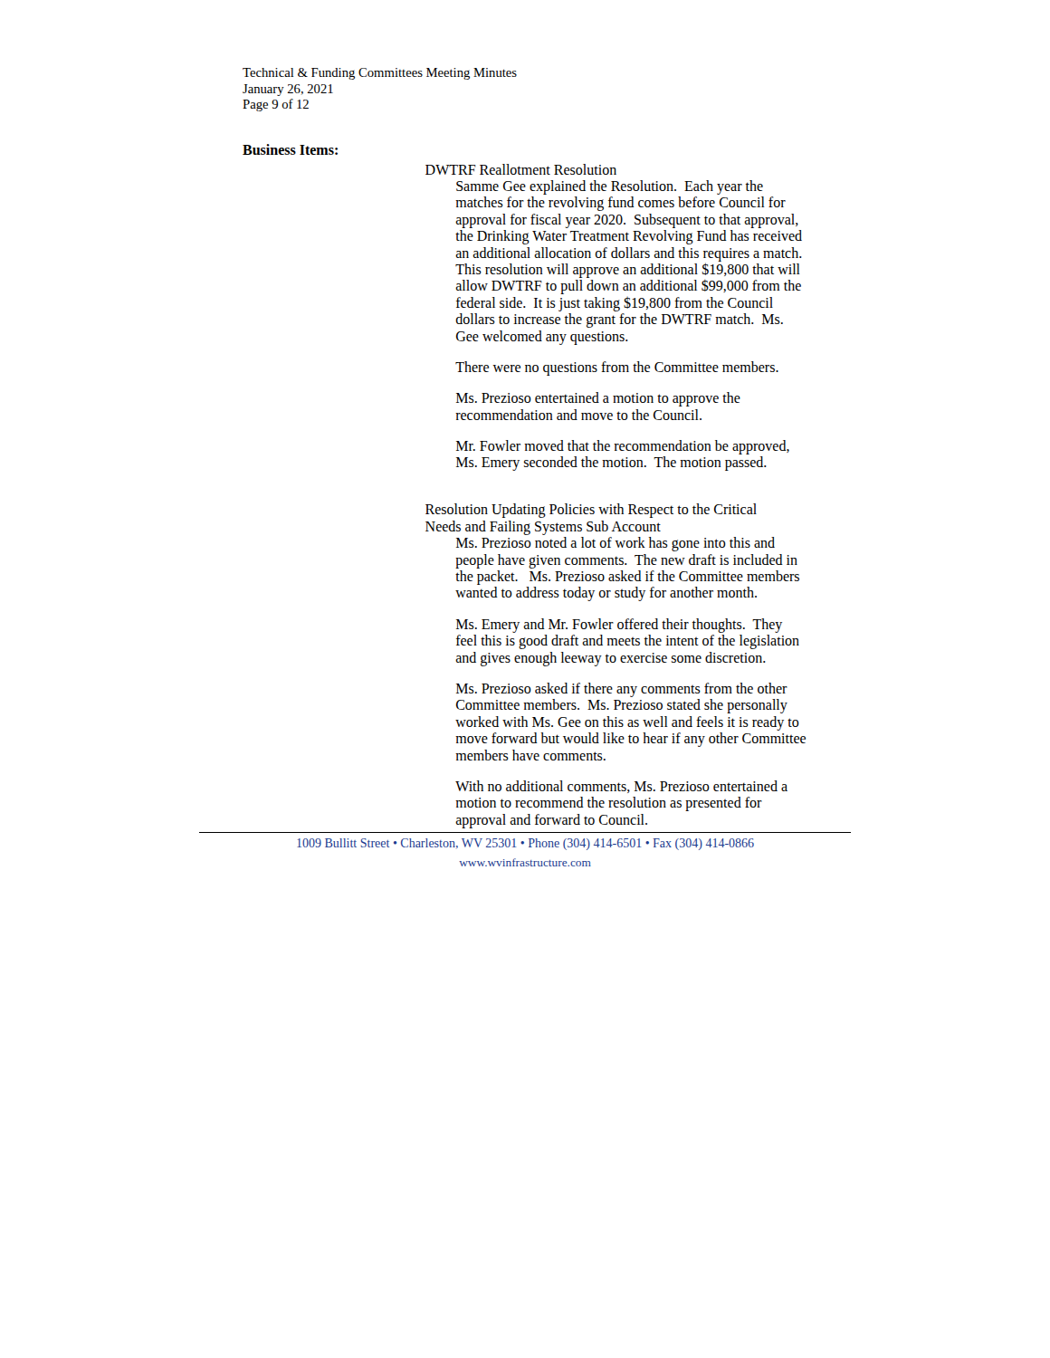Technical & Funding Committees Meeting Minutes
January 26, 2021
Page 9 of 12
Business Items:
DWTRF Reallotment Resolution
Samme Gee explained the Resolution. Each year the matches for the revolving fund comes before Council for approval for fiscal year 2020. Subsequent to that approval, the Drinking Water Treatment Revolving Fund has received an additional allocation of dollars and this requires a match. This resolution will approve an additional $19,800 that will allow DWTRF to pull down an additional $99,000 from the federal side. It is just taking $19,800 from the Council dollars to increase the grant for the DWTRF match. Ms. Gee welcomed any questions.
There were no questions from the Committee members.
Ms. Prezioso entertained a motion to approve the recommendation and move to the Council.
Mr. Fowler moved that the recommendation be approved, Ms. Emery seconded the motion. The motion passed.
Resolution Updating Policies with Respect to the Critical
Needs and Failing Systems Sub Account
Ms. Prezioso noted a lot of work has gone into this and people have given comments. The new draft is included in the packet. Ms. Prezioso asked if the Committee members wanted to address today or study for another month.
Ms. Emery and Mr. Fowler offered their thoughts. They feel this is good draft and meets the intent of the legislation and gives enough leeway to exercise some discretion.
Ms. Prezioso asked if there any comments from the other Committee members. Ms. Prezioso stated she personally worked with Ms. Gee on this as well and feels it is ready to move forward but would like to hear if any other Committee members have comments.
With no additional comments, Ms. Prezioso entertained a motion to recommend the resolution as presented for approval and forward to Council.
1009 Bullitt Street • Charleston, WV 25301 • Phone (304) 414-6501 • Fax (304) 414-0866
www.wvinfrastructure.com